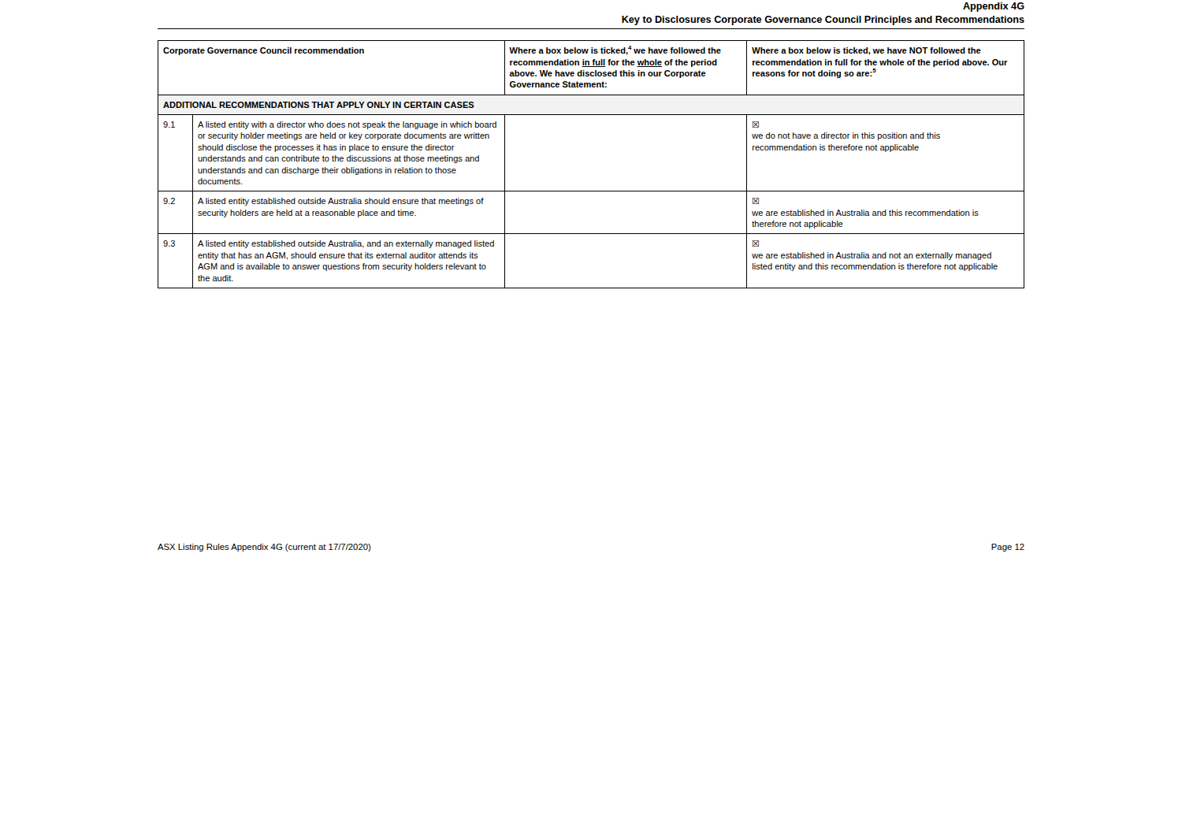Appendix 4G
Key to Disclosures Corporate Governance Council Principles and Recommendations
| Corporate Governance Council recommendation | Where a box below is ticked, 4 we have followed the recommendation in full for the whole of the period above. We have disclosed this in our Corporate Governance Statement: | Where a box below is ticked, we have NOT followed the recommendation in full for the whole of the period above. Our reasons for not doing so are: 5 |
| --- | --- | --- |
| ADDITIONAL RECOMMENDATIONS THAT APPLY ONLY IN CERTAIN CASES |
| 9.1 | A listed entity with a director who does not speak the language in which board or security holder meetings are held or key corporate documents are written should disclose the processes it has in place to ensure the director understands and can contribute to the discussions at those meetings and understands and can discharge their obligations in relation to those documents. | | ☒ we do not have a director in this position and this recommendation is therefore not applicable |
| 9.2 | A listed entity established outside Australia should ensure that meetings of security holders are held at a reasonable place and time. | | ☒ we are established in Australia and this recommendation is therefore not applicable |
| 9.3 | A listed entity established outside Australia, and an externally managed listed entity that has an AGM, should ensure that its external auditor attends its AGM and is available to answer questions from security holders relevant to the audit. | | ☒ we are established in Australia and not an externally managed listed entity and this recommendation is therefore not applicable |
ASX Listing Rules Appendix 4G (current at 17/7/2020)
Page 12